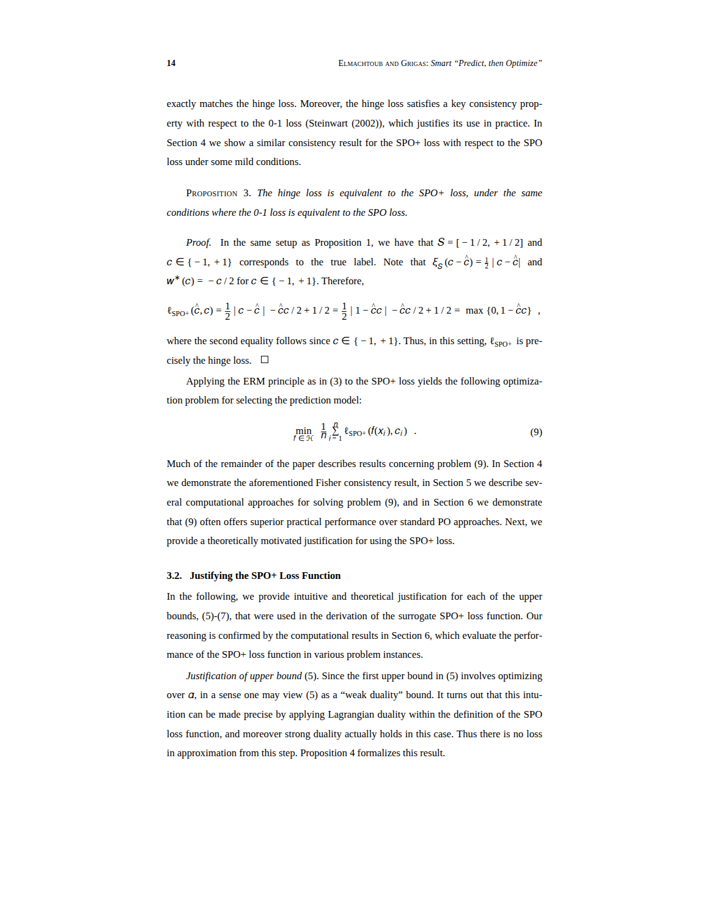14 Elmachtoub and Grigas: Smart “Predict, then Optimize”
exactly matches the hinge loss. Moreover, the hinge loss satisfies a key consistency property with respect to the 0-1 loss (Steinwart (2002)), which justifies its use in practice. In Section 4 we show a similar consistency result for the SPO+ loss with respect to the SPO loss under some mild conditions.
Proposition 3. The hinge loss is equivalent to the SPO+ loss, under the same conditions where the 0-1 loss is equivalent to the SPO loss.
Proof. In the same setup as Proposition 1, we have that S=[−1/2,+1/2] and c∈{−1,+1} corresponds to the true label. Note that ξS(c−c^)= 12 |c−c^| and w∗(c)=−c/2 for c∈{−1,+1} . Therefore,
ℓSPO+ (c^,c) = 12 |c−c^| −c^c/2 +1/2 = 12 |1−c^c| −c^c/2 +1/2 = max{0,1−c^c} ,
where the second equality follows since c∈{−1,+1} . Thus, in this setting, ℓSPO+ is precisely the hinge loss.
Applying the ERM principle as in (3) to the SPO+ loss yields the following optimization problem for selecting the prediction model:
min f∈ℋ 1n ∑ i=1 n ℓSPO+ (f(xi),ci) . (9)
Much of the remainder of the paper describes results concerning problem (9). In Section 4 we demonstrate the aforementioned Fisher consistency result, in Section 5 we describe several computational approaches for solving problem (9), and in Section 6 we demonstrate that (9) often offers superior practical performance over standard PO approaches. Next, we provide a theoretically motivated justification for using the SPO+ loss.
3.2. Justifying the SPO+ Loss Function
In the following, we provide intuitive and theoretical justification for each of the upper bounds, (5)-(7), that were used in the derivation of the surrogate SPO+ loss function. Our reasoning is confirmed by the computational results in Section 6, which evaluate the performance of the SPO+ loss function in various problem instances.
Justification of upper bound (5). Since the first upper bound in (5) involves optimizing over α, in a sense one may view (5) as a “weak duality” bound. It turns out that this intuition can be made precise by applying Lagrangian duality within the definition of the SPO loss function, and moreover strong duality actually holds in this case. Thus there is no loss in approximation from this step. Proposition 4 formalizes this result.